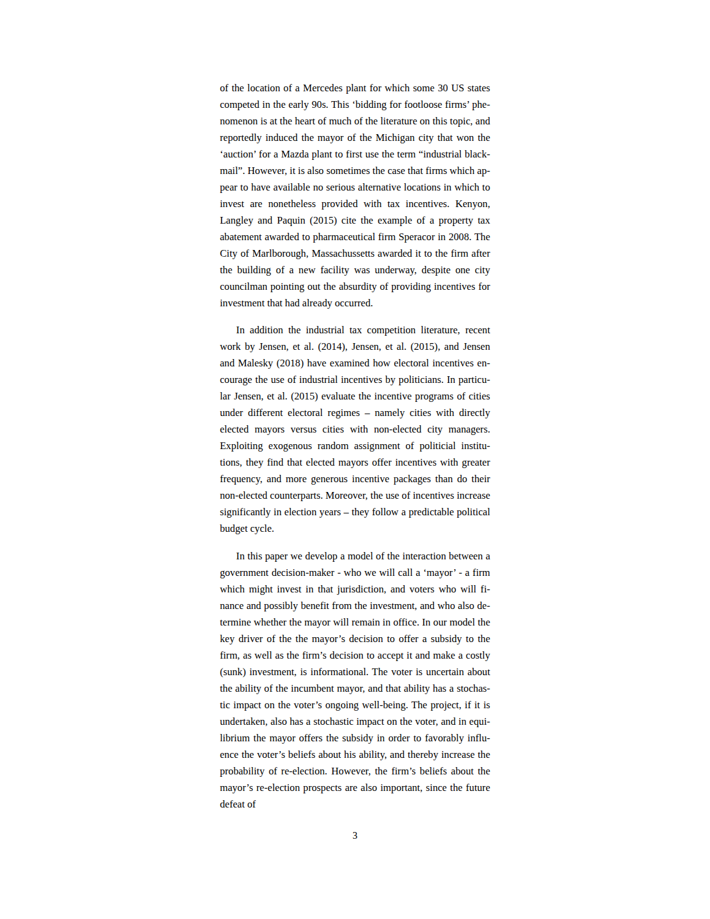of the location of a Mercedes plant for which some 30 US states competed in the early 90s. This ‘bidding for footloose firms’ phenomenon is at the heart of much of the literature on this topic, and reportedly induced the mayor of the Michigan city that won the ‘auction’ for a Mazda plant to first use the term “industrial blackmail”. However, it is also sometimes the case that firms which appear to have available no serious alternative locations in which to invest are nonetheless provided with tax incentives. Kenyon, Langley and Paquin (2015) cite the example of a property tax abatement awarded to pharmaceutical firm Speracor in 2008. The City of Marlborough, Massachussetts awarded it to the firm after the building of a new facility was underway, despite one city councilman pointing out the absurdity of providing incentives for investment that had already occurred.
In addition the industrial tax competition literature, recent work by Jensen, et al. (2014), Jensen, et al. (2015), and Jensen and Malesky (2018) have examined how electoral incentives encourage the use of industrial incentives by politicians. In particular Jensen, et al. (2015) evaluate the incentive programs of cities under different electoral regimes – namely cities with directly elected mayors versus cities with non-elected city managers. Exploiting exogenous random assignment of politicial institutions, they find that elected mayors offer incentives with greater frequency, and more generous incentive packages than do their non-elected counterparts. Moreover, the use of incentives increase significantly in election years – they follow a predictable political budget cycle.
In this paper we develop a model of the interaction between a government decision-maker - who we will call a ‘mayor’ - a firm which might invest in that jurisdiction, and voters who will finance and possibly benefit from the investment, and who also determine whether the mayor will remain in office. In our model the key driver of the the mayor’s decision to offer a subsidy to the firm, as well as the firm’s decision to accept it and make a costly (sunk) investment, is informational. The voter is uncertain about the ability of the incumbent mayor, and that ability has a stochastic impact on the voter’s ongoing well-being. The project, if it is undertaken, also has a stochastic impact on the voter, and in equilibrium the mayor offers the subsidy in order to favorably influence the voter’s beliefs about his ability, and thereby increase the probability of re-election. However, the firm’s beliefs about the mayor’s re-election prospects are also important, since the future defeat of
3